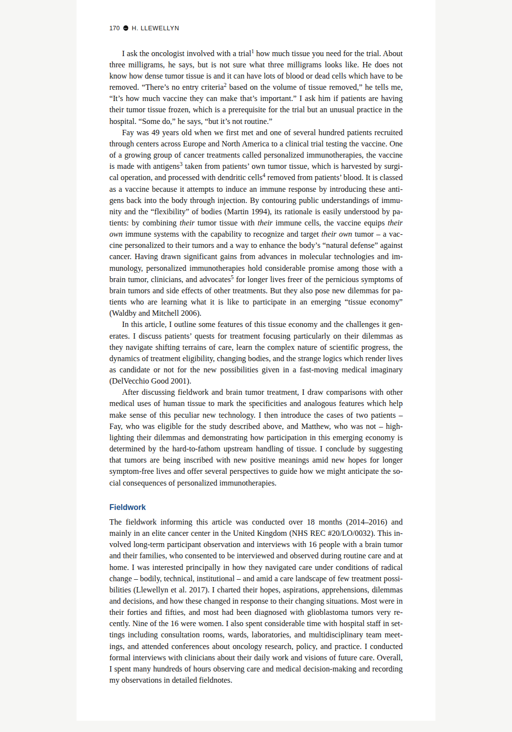170 ← H. LLEWELLYN
I ask the oncologist involved with a trial1 how much tissue you need for the trial. About three milligrams, he says, but is not sure what three milligrams looks like. He does not know how dense tumor tissue is and it can have lots of blood or dead cells which have to be removed. “There’s no entry criteria2 based on the volume of tissue removed,” he tells me, “It’s how much vaccine they can make that’s important.” I ask him if patients are having their tumor tissue frozen, which is a prerequisite for the trial but an unusual practice in the hospital. “Some do,” he says, “but it’s not routine.”
Fay was 49 years old when we first met and one of several hundred patients recruited through centers across Europe and North America to a clinical trial testing the vaccine. One of a growing group of cancer treatments called personalized immunotherapies, the vaccine is made with antigens3 taken from patients’ own tumor tissue, which is harvested by surgical operation, and processed with dendritic cells4 removed from patients’ blood. It is classed as a vaccine because it attempts to induce an immune response by introducing these antigens back into the body through injection. By contouring public understandings of immunity and the “flexibility” of bodies (Martin 1994), its rationale is easily understood by patients: by combining their tumor tissue with their immune cells, the vaccine equips their own immune systems with the capability to recognize and target their own tumor – a vaccine personalized to their tumors and a way to enhance the body’s “natural defense” against cancer. Having drawn significant gains from advances in molecular technologies and immunology, personalized immunotherapies hold considerable promise among those with a brain tumor, clinicians, and advocates5 for longer lives freer of the pernicious symptoms of brain tumors and side effects of other treatments. But they also pose new dilemmas for patients who are learning what it is like to participate in an emerging “tissue economy” (Waldby and Mitchell 2006).
In this article, I outline some features of this tissue economy and the challenges it generates. I discuss patients’ quests for treatment focusing particularly on their dilemmas as they navigate shifting terrains of care, learn the complex nature of scientific progress, the dynamics of treatment eligibility, changing bodies, and the strange logics which render lives as candidate or not for the new possibilities given in a fast-moving medical imaginary (DelVecchio Good 2001).
After discussing fieldwork and brain tumor treatment, I draw comparisons with other medical uses of human tissue to mark the specificities and analogous features which help make sense of this peculiar new technology. I then introduce the cases of two patients – Fay, who was eligible for the study described above, and Matthew, who was not – highlighting their dilemmas and demonstrating how participation in this emerging economy is determined by the hard-to-fathom upstream handling of tissue. I conclude by suggesting that tumors are being inscribed with new positive meanings amid new hopes for longer symptom-free lives and offer several perspectives to guide how we might anticipate the social consequences of personalized immunotherapies.
Fieldwork
The fieldwork informing this article was conducted over 18 months (2014–2016) and mainly in an elite cancer center in the United Kingdom (NHS REC #20/LO/0032). This involved long-term participant observation and interviews with 16 people with a brain tumor and their families, who consented to be interviewed and observed during routine care and at home. I was interested principally in how they navigated care under conditions of radical change – bodily, technical, institutional – and amid a care landscape of few treatment possibilities (Llewellyn et al. 2017). I charted their hopes, aspirations, apprehensions, dilemmas and decisions, and how these changed in response to their changing situations. Most were in their forties and fifties, and most had been diagnosed with glioblastoma tumors very recently. Nine of the 16 were women. I also spent considerable time with hospital staff in settings including consultation rooms, wards, laboratories, and multidisciplinary team meetings, and attended conferences about oncology research, policy, and practice. I conducted formal interviews with clinicians about their daily work and visions of future care. Overall, I spent many hundreds of hours observing care and medical decision-making and recording my observations in detailed fieldnotes.